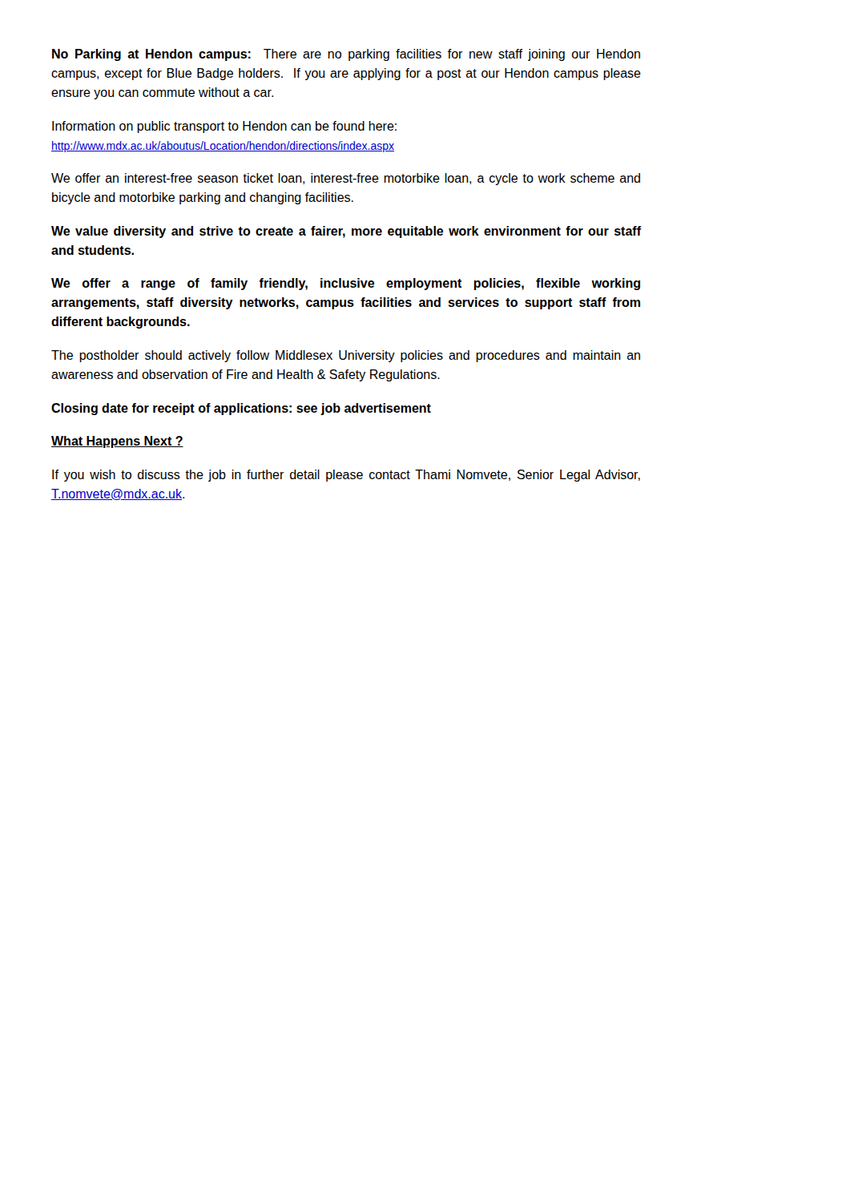No Parking at Hendon campus: There are no parking facilities for new staff joining our Hendon campus, except for Blue Badge holders. If you are applying for a post at our Hendon campus please ensure you can commute without a car.
Information on public transport to Hendon can be found here:
http://www.mdx.ac.uk/aboutus/Location/hendon/directions/index.aspx
We offer an interest-free season ticket loan, interest-free motorbike loan, a cycle to work scheme and bicycle and motorbike parking and changing facilities.
We value diversity and strive to create a fairer, more equitable work environment for our staff and students.
We offer a range of family friendly, inclusive employment policies, flexible working arrangements, staff diversity networks, campus facilities and services to support staff from different backgrounds.
The postholder should actively follow Middlesex University policies and procedures and maintain an awareness and observation of Fire and Health & Safety Regulations.
Closing date for receipt of applications: see job advertisement
What Happens Next ?
If you wish to discuss the job in further detail please contact Thami Nomvete, Senior Legal Advisor, T.nomvete@mdx.ac.uk.